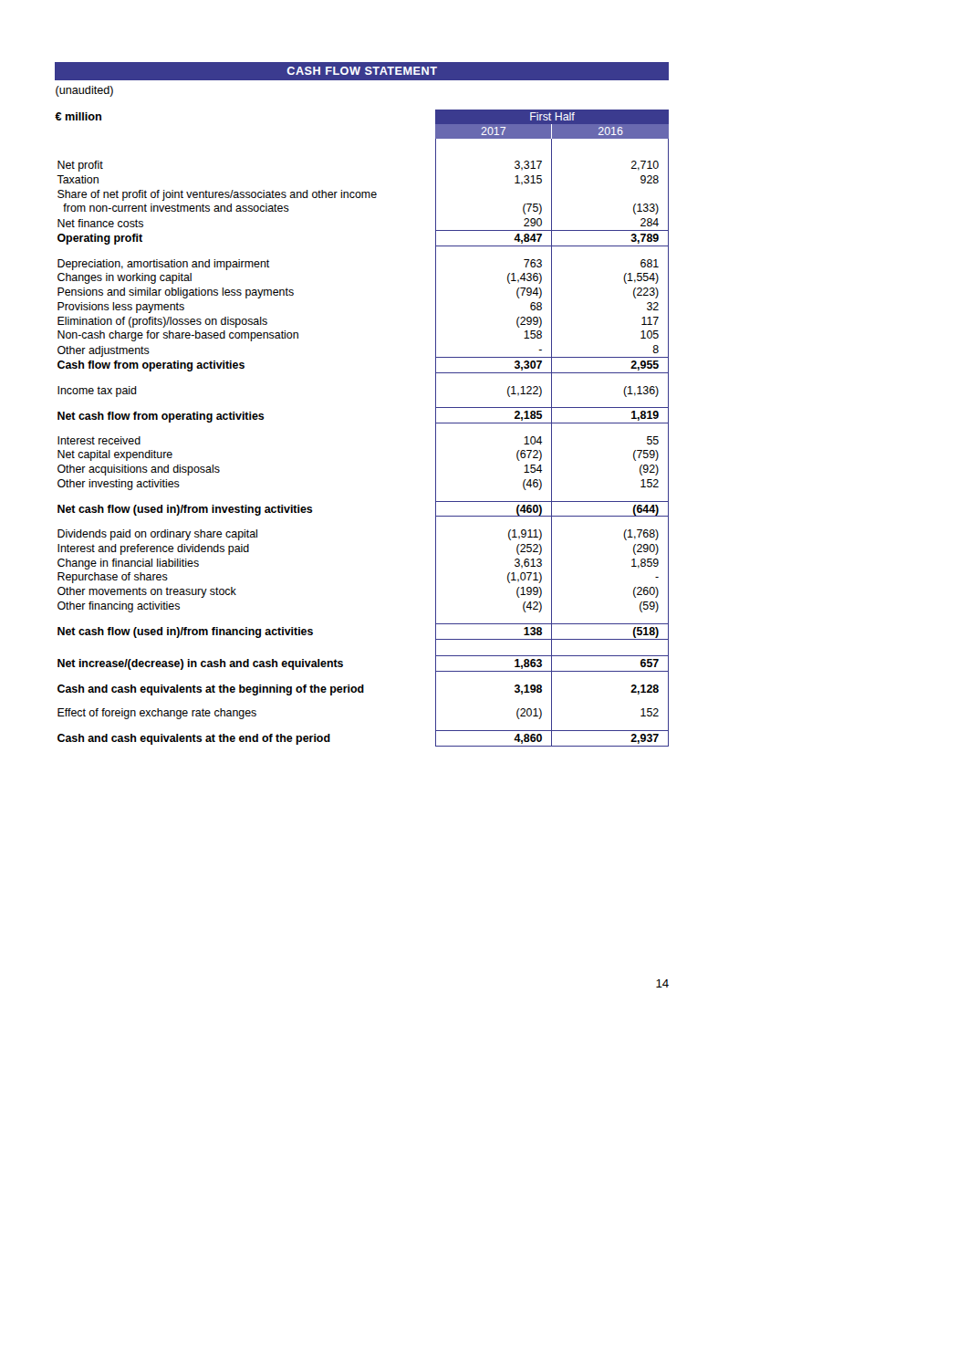CASH FLOW STATEMENT
(unaudited)
| € million | First Half |
| | 2017 | 2016 |
| Net profit | 3,317 | 2,710 |
| Taxation | 1,315 | 928 |
| Share of net profit of joint ventures/associates and other income | | |
| from non-current investments and associates | (75) | (133) |
| Net finance costs | 290 | 284 |
| Operating profit | 4,847 | 3,789 |
| Depreciation, amortisation and impairment | 763 | 681 |
| Changes in working capital | (1,436) | (1,554) |
| Pensions and similar obligations less payments | (794) | (223) |
| Provisions less payments | 68 | 32 |
| Elimination of (profits)/losses on disposals | (299) | 117 |
| Non-cash charge for share-based compensation | 158 | 105 |
| Other adjustments | - | 8 |
| Cash flow from operating activities | 3,307 | 2,955 |
| Income tax paid | (1,122) | (1,136) |
| Net cash flow from operating activities | 2,185 | 1,819 |
| Interest received | 104 | 55 |
| Net capital expenditure | (672) | (759) |
| Other acquisitions and disposals | 154 | (92) |
| Other investing activities | (46) | 152 |
| Net cash flow (used in)/from investing activities | (460) | (644) |
| Dividends paid on ordinary share capital | (1,911) | (1,768) |
| Interest and preference dividends paid | (252) | (290) |
| Change in financial liabilities | 3,613 | 1,859 |
| Repurchase of shares | (1,071) | - |
| Other movements on treasury stock | (199) | (260) |
| Other financing activities | (42) | (59) |
| Net cash flow (used in)/from financing activities | 138 | (518) |
| Net increase/(decrease) in cash and cash equivalents | 1,863 | 657 |
| Cash and cash equivalents at the beginning of the period | 3,198 | 2,128 |
| Effect of foreign exchange rate changes | (201) | 152 |
| Cash and cash equivalents at the end of the period | 4,860 | 2,937 |
14